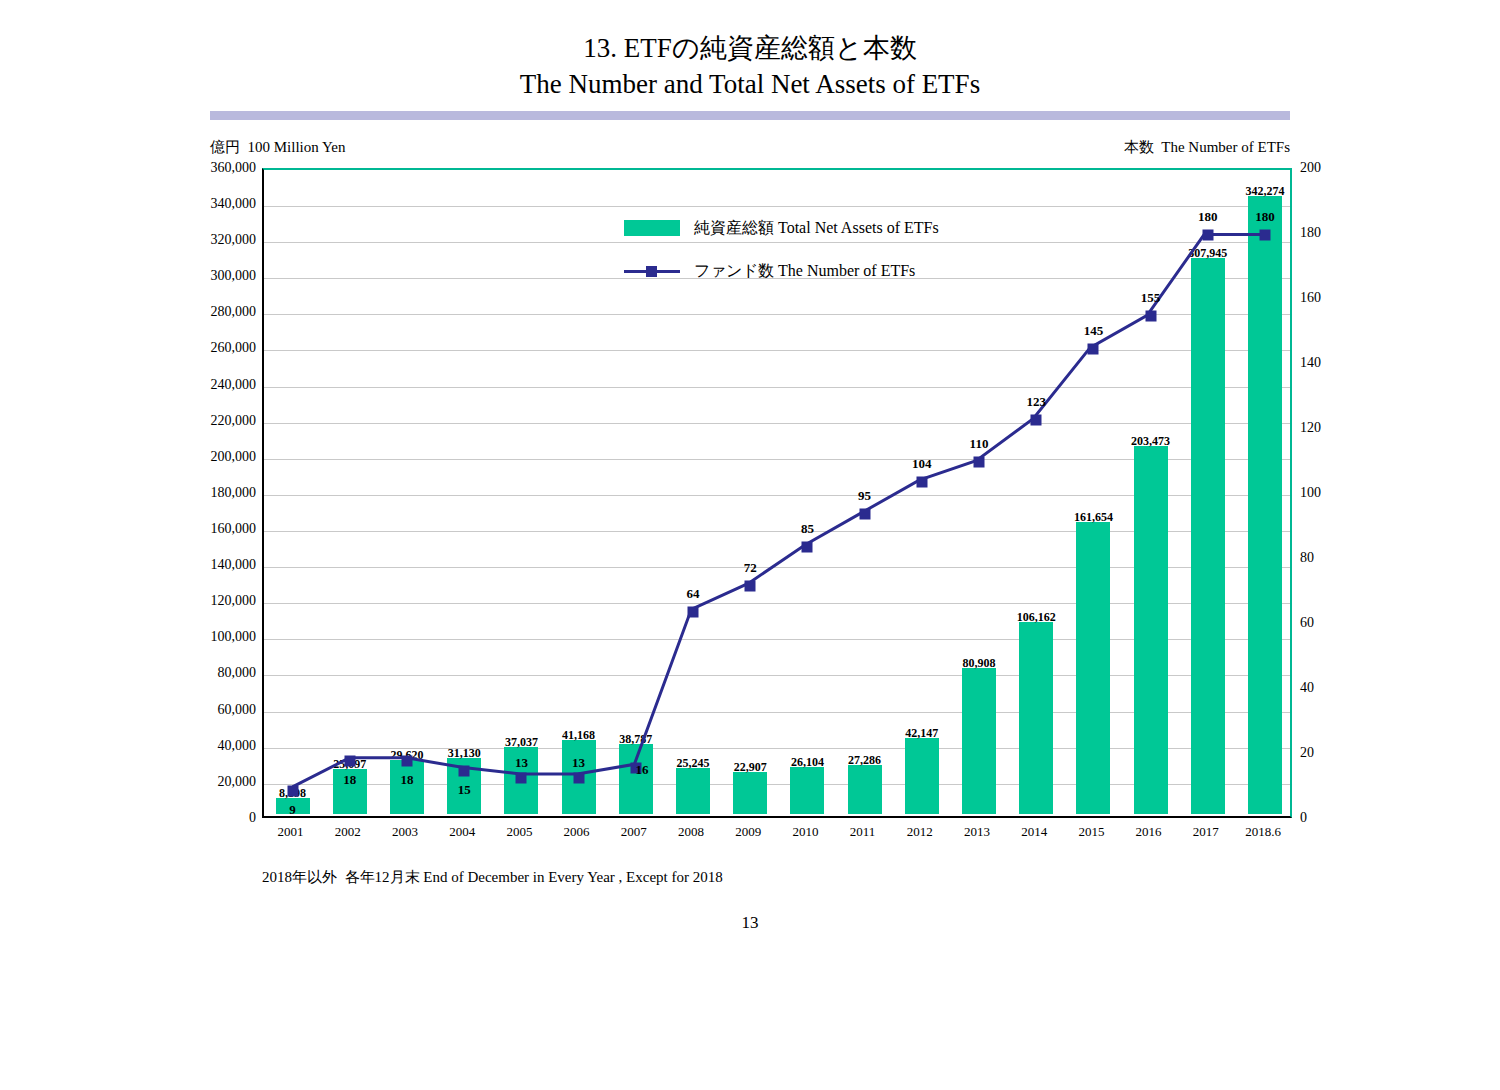13. ETFの純資産総額と本数 The Number and Total Net Assets of ETFs
億円 100 Million Yen
本数 The Number of ETFs
0
20,000
40,000
60,000
80,000
100,000
120,000
140,000
160,000
180,000
200,000
220,000
240,000
260,000
280,000
300,000
320,000
340,000
360,000
0
20
40
60
80
100
120
140
160
180
200
純資産総額 Total Net Assets of ETFs
ファンド数 The Number of ETFs
8,898
25,097
29,620
31,130
37,037
41,168
38,787
25,245
22,907
26,104
27,286
42,147
80,908
106,162
161,654
203,473
307,945
342,274
9
18
18
15
13
13
16
64
72
85
95
104
110
123
145
155
180
180
2001
2002
2003
2004
2005
2006
2007
2008
2009
2010
2011
2012
2013
2014
2015
2016
2017
2018.6
2018年以外 各年12月末 End of December in Every Year , Except for 2018
13